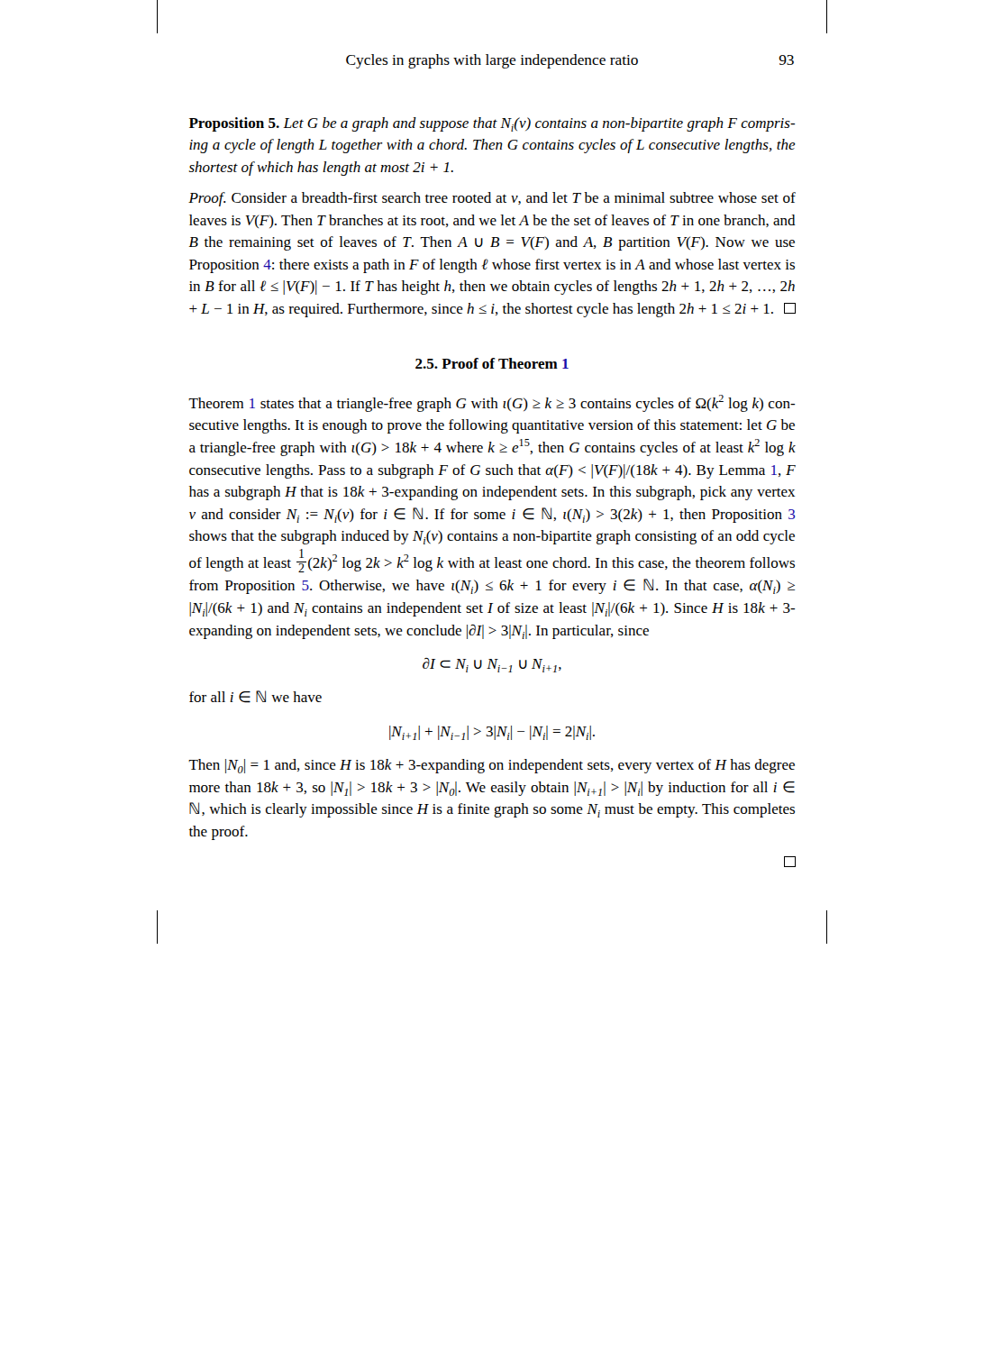Cycles in graphs with large independence ratio 93
Proposition 5. Let G be a graph and suppose that Ni(v) contains a non-bipartite graph F comprising a cycle of length L together with a chord. Then G contains cycles of L consecutive lengths, the shortest of which has length at most 2i + 1.
Proof. Consider a breadth-first search tree rooted at v, and let T be a minimal subtree whose set of leaves is V(F). Then T branches at its root, and we let A be the set of leaves of T in one branch, and B the remaining set of leaves of T. Then A ∪ B = V(F) and A, B partition V(F). Now we use Proposition 4: there exists a path in F of length ℓ whose first vertex is in A and whose last vertex is in B for all ℓ ≤ |V(F)| − 1. If T has height h, then we obtain cycles of lengths 2h + 1, 2h + 2, …, 2h + L − 1 in H, as required. Furthermore, since h ≤ i, the shortest cycle has length 2h + 1 ≤ 2i + 1.
2.5. Proof of Theorem 1
Theorem 1 states that a triangle-free graph G with ι(G) ≥ k ≥ 3 contains cycles of Ω(k2 log k) consecutive lengths. It is enough to prove the following quantitative version of this statement: let G be a triangle-free graph with ι(G) > 18k + 4 where k ≥ e15, then G contains cycles of at least k2 log k consecutive lengths. Pass to a subgraph F of G such that α(F) < |V(F)|/(18k + 4). By Lemma 1, F has a subgraph H that is 18k + 3-expanding on independent sets. In this subgraph, pick any vertex v and consider Ni := Ni(v) for i ∈ ℕ. If for some i ∈ ℕ, ι(Ni) > 3(2k) + 1, then Proposition 3 shows that the subgraph induced by Ni(v) contains a non-bipartite graph consisting of an odd cycle of length at least 12(2k)2 log 2k > k2 log k with at least one chord. In this case, the theorem follows from Proposition 5. Otherwise, we have ι(Ni) ≤ 6k + 1 for every i ∈ ℕ. In that case, α(Ni) ≥ |Ni|/(6k + 1) and Ni contains an independent set I of size at least |Ni|/(6k + 1). Since H is 18k + 3-expanding on independent sets, we conclude |∂I| > 3|Ni|. In particular, since
∂I ⊂ Ni ∪ Ni−1 ∪ Ni+1,
for all i ∈ ℕ we have
|Ni+1| + |Ni−1| > 3|Ni| − |Ni| = 2|Ni|.
Then |N0| = 1 and, since H is 18k + 3-expanding on independent sets, every vertex of H has degree more than 18k + 3, so |N1| > 18k + 3 > |N0|. We easily obtain |Ni+1| > |Ni| by induction for all i ∈ ℕ, which is clearly impossible since H is a finite graph so some Ni must be empty. This completes the proof.